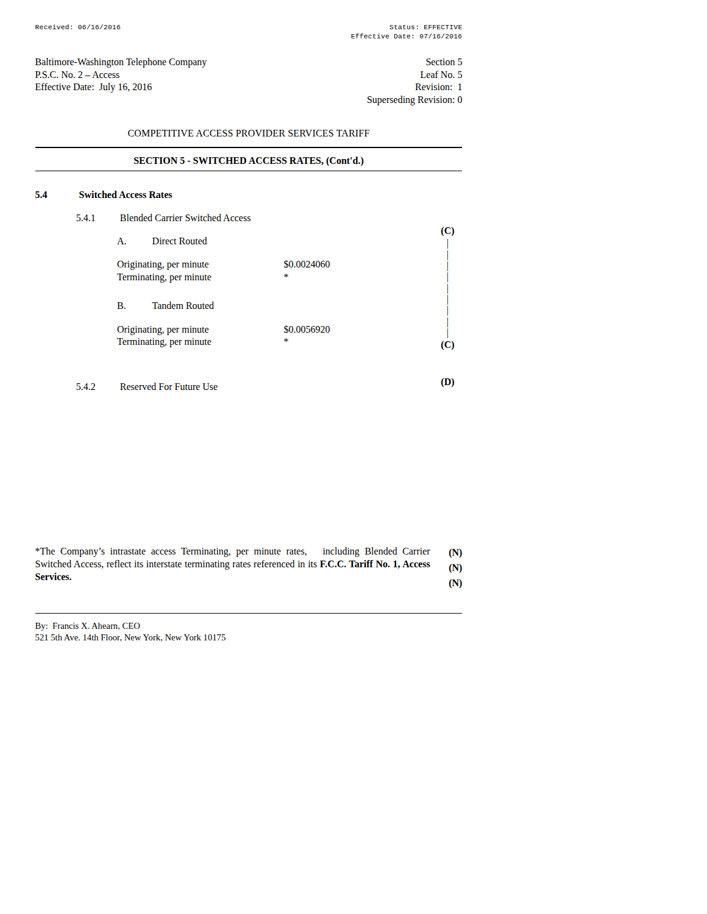Received: 06/16/2016
Status: EFFECTIVE
Effective Date: 07/16/2016
Baltimore-Washington Telephone Company
P.S.C. No. 2 – Access
Effective Date: July 16, 2016
Section 5
Leaf No. 5
Revision: 1
Superseding Revision: 0
COMPETITIVE ACCESS PROVIDER SERVICES TARIFF
SECTION 5 - SWITCHED ACCESS RATES, (Cont'd.)
(C)
|
|
|
|
|
|
|
|
|
(C)
(D)
5.4
Switched Access Rates
5.4.1
Blended Carrier Switched Access
A. Direct Routed
Originating, per minute
$0.0024060
Terminating, per minute
*
B. Tandem Routed
Originating, per minute
$0.0056920
Terminating, per minute
*
5.4.2
Reserved For Future Use
(N)
(N)
(N)
*The Company’s intrastate access Terminating, per minute rates, including Blended Carrier Switched Access, reflect its interstate terminating rates referenced in its F.C.C. Tariff No. 1, Access Services.
By: Francis X. Ahearn, CEO
521 5th Ave. 14th Floor, New York, New York 10175